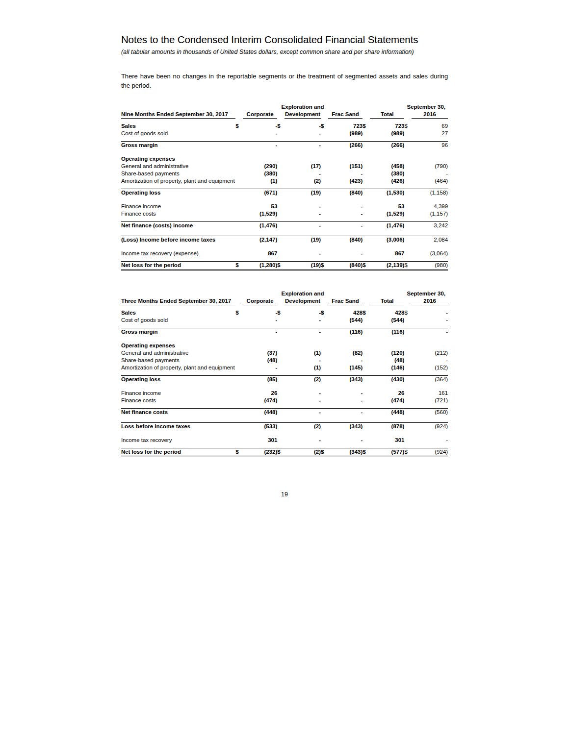Notes to the Condensed Interim Consolidated Financial Statements
(all tabular amounts in thousands of United States dollars, except common share and per share information)
There have been no changes in the reportable segments or the treatment of segmented assets and sales during the period.
| | | | Exploration and | | | | September 30, |
| Nine Months Ended September 30, 2017 | | Corporate | | Development | | Frac Sand | | Total | | 2016 |
| Sales | $ | - | $ | - | $ | 723 | $ | 723 | $ | 69 |
| Cost of goods sold | | - | | - | | (989) | | (989) | | 27 |
| Gross margin | | - | | - | | (266) | | (266) | | 96 |
| Operating expenses | |
| General and administrative | | (290) | | (17) | | (151) | | (458) | | (790) |
| Share-based payments | | (380) | | - | | - | | (380) | | - |
| Amortization of property, plant and equipment | | (1) | | (2) | | (423) | | (426) | | (464) |
| Operating loss | | (671) | | (19) | | (840) | | (1,530) | | (1,158) |
| Finance income | | 53 | | - | | - | | 53 | | 4,399 |
| Finance costs | | (1,529) | | - | | - | | (1,529) | | (1,157) |
| Net finance (costs) income | | (1,476) | | - | | - | | (1,476) | | 3,242 |
| (Loss) Income before income taxes | | (2,147) | | (19) | | (840) | | (3,006) | | 2,084 |
| Income tax recovery (expense) | | 867 | | - | | - | | 867 | | (3,064) |
| Net loss for the period | $ | (1,280) | $ | (19) | $ | (840) | $ | (2,139) | $ | (980) |
| | | | Exploration and | | | | September 30, |
| Three Months Ended September 30, 2017 | | Corporate | | Development | | Frac Sand | | Total | | 2016 |
| Sales | $ | - | $ | - | $ | 428 | $ | 428 | $ | - |
| Cost of goods sold | | - | | - | | (544) | | (544) | | - |
| Gross margin | | - | | - | | (116) | | (116) | | - |
| Operating expenses | |
| General and administrative | | (37) | | (1) | | (82) | | (120) | | (212) |
| Share-based payments | | (48) | | - | | - | | (48) | | - |
| Amortization of property, plant and equipment | | - | | (1) | | (145) | | (146) | | (152) |
| Operating loss | | (85) | | (2) | | (343) | | (430) | | (364) |
| Finance income | | 26 | | - | | - | | 26 | | 161 |
| Finance costs | | (474) | | - | | - | | (474) | | (721) |
| Net finance costs | | (448) | | - | | - | | (448) | | (560) |
| Loss before income taxes | | (533) | | (2) | | (343) | | (878) | | (924) |
| Income tax recovery | | 301 | | - | | - | | 301 | | - |
| Net loss for the period | $ | (232) | $ | (2) | $ | (343) | $ | (577) | $ | (924) |
19